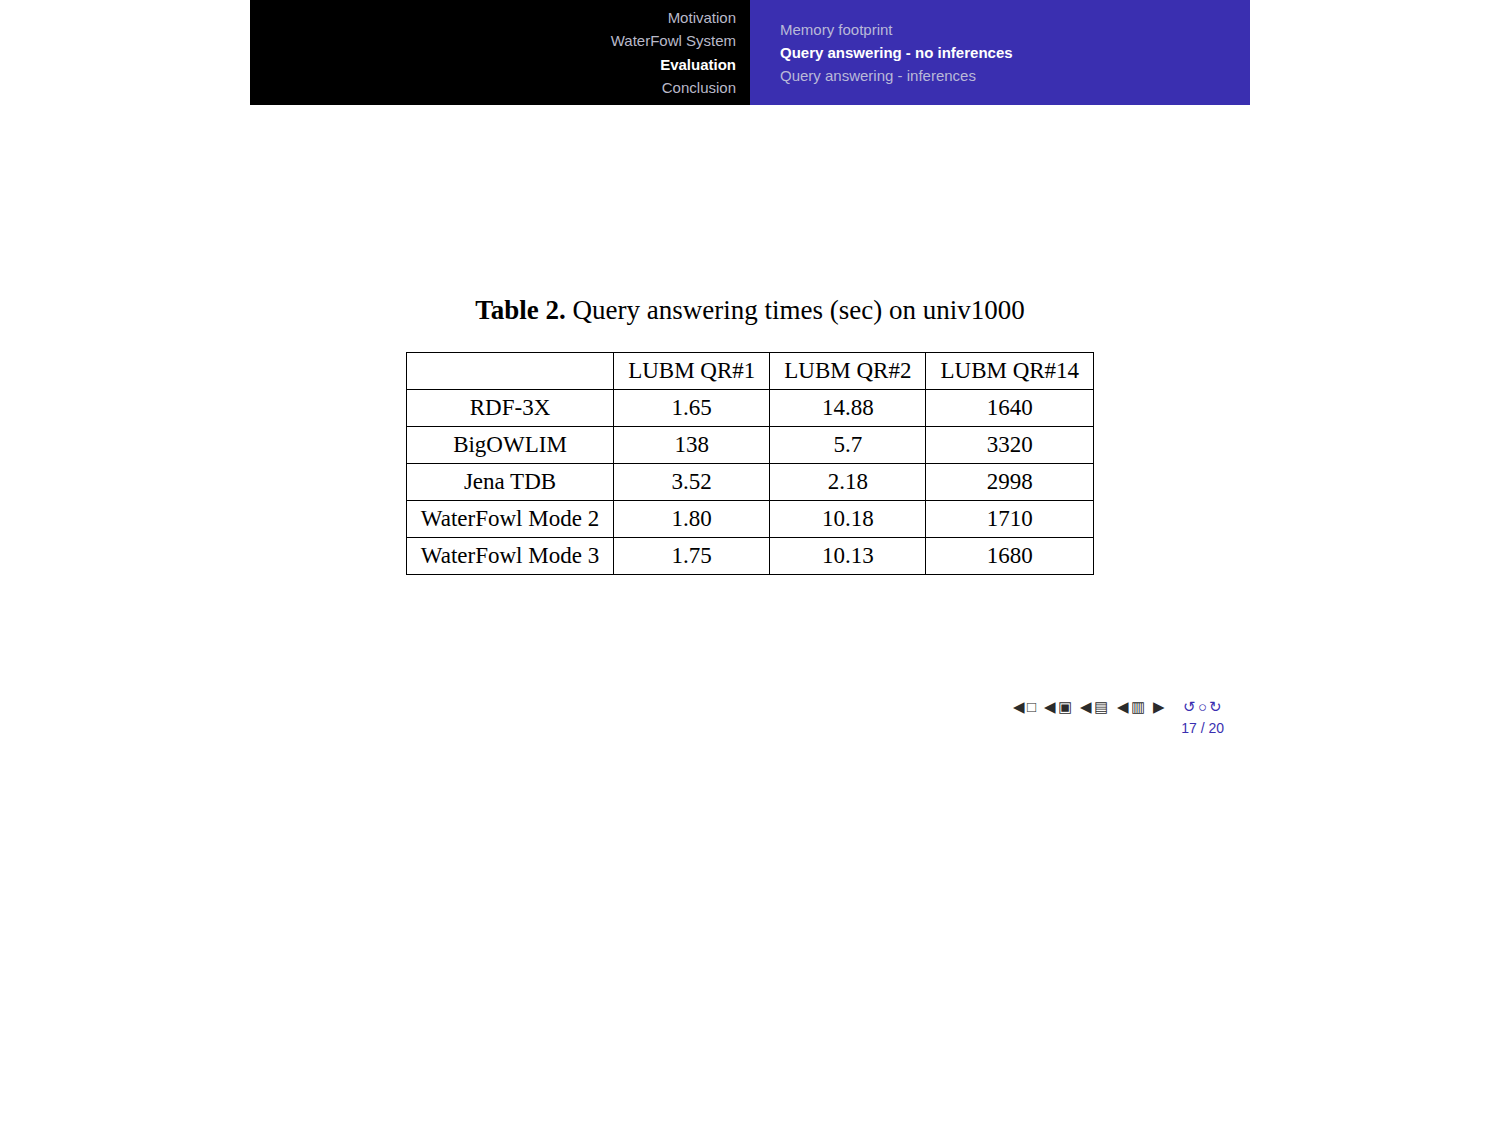Motivation
WaterFowl System
Evaluation
Conclusion
Memory footprint
Query answering - no inferences
Query answering - inferences
Table 2. Query answering times (sec) on univ1000
| | LUBM QR#1 | LUBM QR#2 | LUBM QR#14 |
| --- | --- | --- | --- |
| RDF-3X | 1.65 | 14.88 | 1640 |
| BigOWLIM | 138 | 5.7 | 3320 |
| Jena TDB | 3.52 | 2.18 | 2998 |
| WaterFowl Mode 2 | 1.80 | 10.18 | 1710 |
| WaterFowl Mode 3 | 1.75 | 10.13 | 1680 |
◀□ ◀▣ ◀▤ ◀▥ ▶ ↺○↻
17 / 20